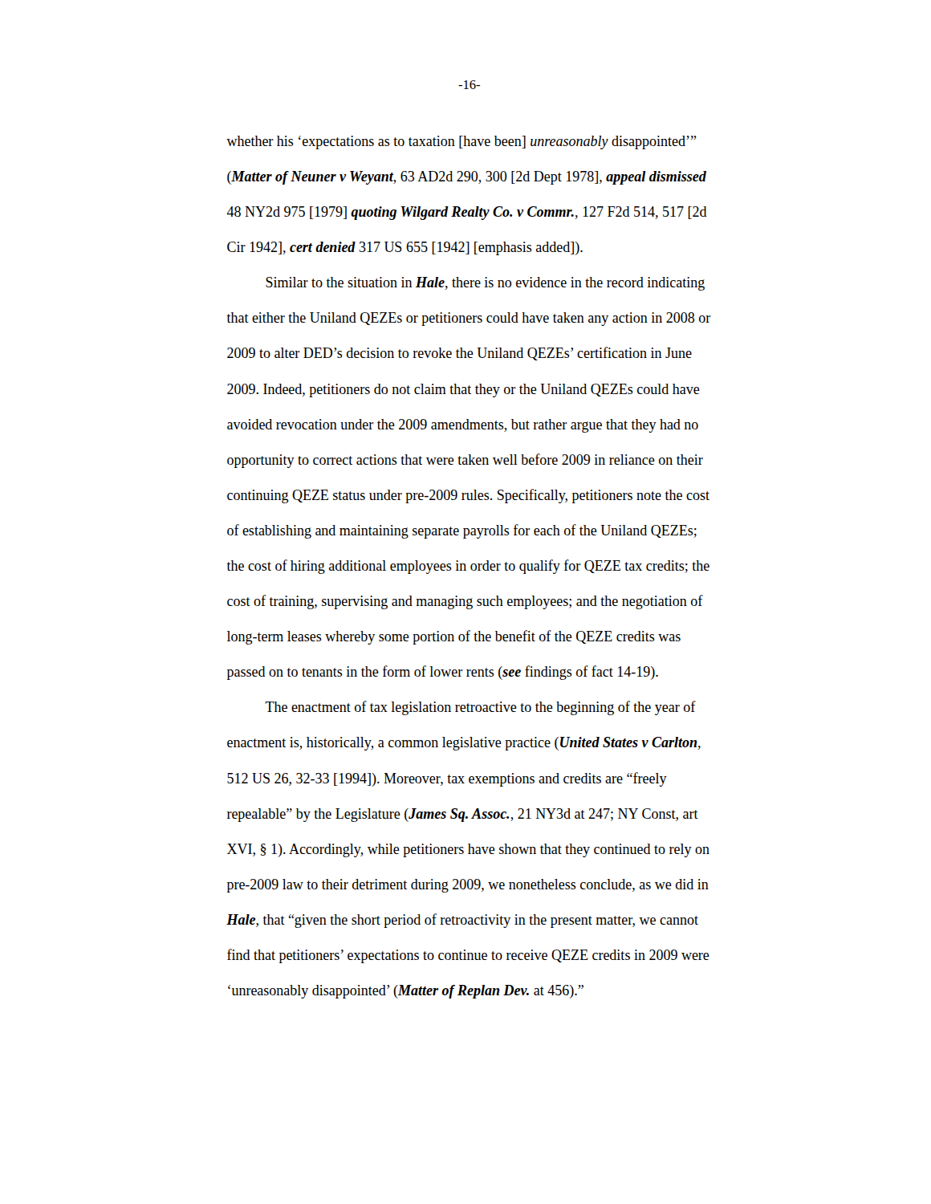-16-
whether his ‘expectations as to taxation [have been] unreasonably disappointed’” (Matter of Neuner v Weyant, 63 AD2d 290, 300 [2d Dept 1978], appeal dismissed 48 NY2d 975 [1979] quoting Wilgard Realty Co. v Commr., 127 F2d 514, 517 [2d Cir 1942], cert denied 317 US 655 [1942] [emphasis added]).
Similar to the situation in Hale, there is no evidence in the record indicating that either the Uniland QEZEs or petitioners could have taken any action in 2008 or 2009 to alter DED’s decision to revoke the Uniland QEZEs’ certification in June 2009. Indeed, petitioners do not claim that they or the Uniland QEZEs could have avoided revocation under the 2009 amendments, but rather argue that they had no opportunity to correct actions that were taken well before 2009 in reliance on their continuing QEZE status under pre-2009 rules. Specifically, petitioners note the cost of establishing and maintaining separate payrolls for each of the Uniland QEZEs; the cost of hiring additional employees in order to qualify for QEZE tax credits; the cost of training, supervising and managing such employees; and the negotiation of long-term leases whereby some portion of the benefit of the QEZE credits was passed on to tenants in the form of lower rents (see findings of fact 14-19).
The enactment of tax legislation retroactive to the beginning of the year of enactment is, historically, a common legislative practice (United States v Carlton, 512 US 26, 32-33 [1994]). Moreover, tax exemptions and credits are “freely repealable” by the Legislature (James Sq. Assoc., 21 NY3d at 247; NY Const, art XVI, § 1). Accordingly, while petitioners have shown that they continued to rely on pre-2009 law to their detriment during 2009, we nonetheless conclude, as we did in Hale, that “given the short period of retroactivity in the present matter, we cannot find that petitioners’ expectations to continue to receive QEZE credits in 2009 were ‘unreasonably disappointed’ (Matter of Replan Dev. at 456).”